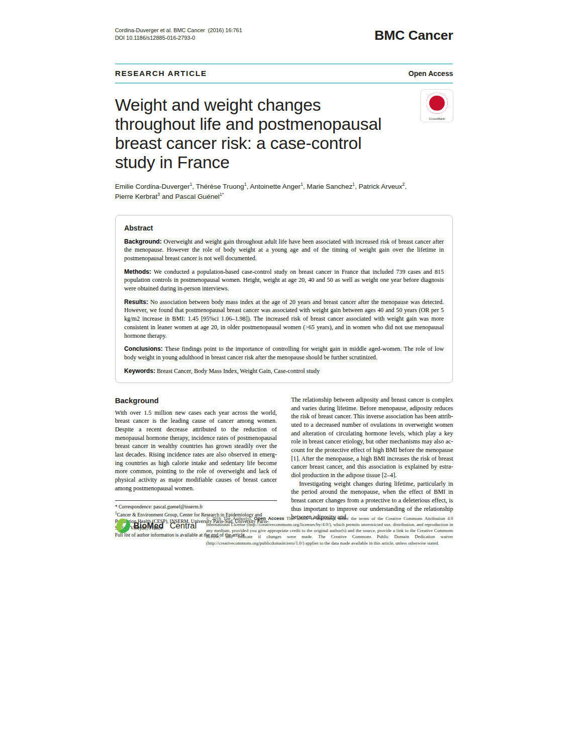Cordina-Duverger et al. BMC Cancer (2016) 16:761
DOI 10.1186/s12885-016-2793-0
BMC Cancer
RESEARCH ARTICLE
Open Access
CrossMark
Weight and weight changes throughout life and postmenopausal breast cancer risk: a case-control study in France
Emilie Cordina-Duverger1, Thérèse Truong1, Antoinette Anger1, Marie Sanchez1, Patrick Arveux2,
Pierre Kerbrat3 and Pascal Guénel1*
Abstract
Background: Overweight and weight gain throughout adult life have been associated with increased risk of breast cancer after the menopause. However the role of body weight at a young age and of the timing of weight gain over the lifetime in postmenopausal breast cancer is not well documented.
Methods: We conducted a population-based case-control study on breast cancer in France that included 739 cases and 815 population controls in postmenopausal women. Height, weight at age 20, 40 and 50 as well as weight one year before diagnosis were obtained during in-person interviews.
Results: No association between body mass index at the age of 20 years and breast cancer after the menopause was detected. However, we found that postmenopausal breast cancer was associated with weight gain between ages 40 and 50 years (OR per 5 kg/m2 increase in BMI: 1.45 [95%ci 1.06–1.98]). The increased risk of breast cancer associated with weight gain was more consistent in leaner women at age 20, in older postmenopausal women (>65 years), and in women who did not use menopausal hormone therapy.
Conclusions: These findings point to the importance of controlling for weight gain in middle aged-women. The role of low body weight in young adulthood in breast cancer risk after the menopause should be further scrutinized.
Keywords: Breast Cancer, Body Mass Index, Weight Gain, Case-control study
Background
With over 1.5 million new cases each year across the world, breast cancer is the leading cause of cancer among women. Despite a recent decrease attributed to the reduction of menopausal hormone therapy, incidence rates of postmenopausal breast cancer in wealthy countries has grown steadily over the last decades. Rising incidence rates are also observed in emerging countries as high calorie intake and sedentary life become more common, pointing to the role of overweight and lack of physical activity as major modifiable causes of breast cancer among postmenopausal women.
* Correspondence: pascal.guenel@inserm.fr
1Cancer & Environment Group, Center for Research in Epidemiology and Population Health (CESP), INSERM, University Paris-Sud, University Paris-Saclay, Villejuif, France
Full list of author information is available at the end of the article
The relationship between adiposity and breast cancer is complex and varies during lifetime. Before menopause, adiposity reduces the risk of breast cancer. This inverse association has been attributed to a decreased number of ovulations in overweight women and alteration of circulating hormone levels, which play a key role in breast cancer etiology, but other mechanisms may also account for the protective effect of high BMI before the menopause [1]. After the menopause, a high BMI increases the risk of breast cancer breast cancer, and this association is explained by estradiol production in the adipose tissue [2–4].
Investigating weight changes during lifetime, particularly in the period around the menopause, when the effect of BMI in breast cancer changes from a protective to a deleterious effect, is thus important to improve our understanding of the relationship between adiposity and
BioMed Central
© 2016 The Author(s). Open Access This article is distributed under the terms of the Creative Commons Attribution 4.0 International License (http://creativecommons.org/licenses/by/4.0/), which permits unrestricted use, distribution, and reproduction in any medium, provided you give appropriate credit to the original author(s) and the source, provide a link to the Creative Commons license, and indicate if changes were made. The Creative Commons Public Domain Dedication waiver (http://creativecommons.org/publicdomain/zero/1.0/) applies to the data made available in this article, unless otherwise stated.